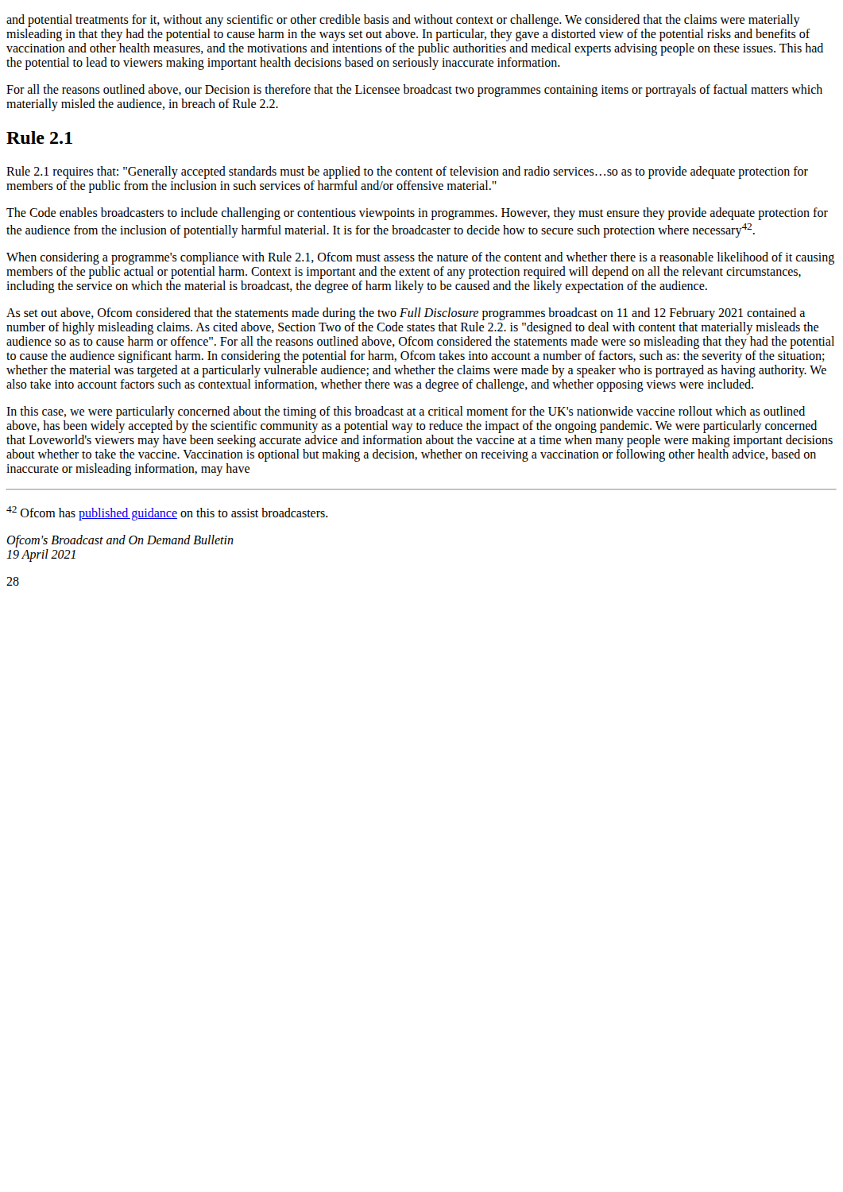and potential treatments for it, without any scientific or other credible basis and without context or challenge. We considered that the claims were materially misleading in that they had the potential to cause harm in the ways set out above. In particular, they gave a distorted view of the potential risks and benefits of vaccination and other health measures, and the motivations and intentions of the public authorities and medical experts advising people on these issues. This had the potential to lead to viewers making important health decisions based on seriously inaccurate information.
For all the reasons outlined above, our Decision is therefore that the Licensee broadcast two programmes containing items or portrayals of factual matters which materially misled the audience, in breach of Rule 2.2.
Rule 2.1
Rule 2.1 requires that: "Generally accepted standards must be applied to the content of television and radio services…so as to provide adequate protection for members of the public from the inclusion in such services of harmful and/or offensive material."
The Code enables broadcasters to include challenging or contentious viewpoints in programmes. However, they must ensure they provide adequate protection for the audience from the inclusion of potentially harmful material. It is for the broadcaster to decide how to secure such protection where necessary42.
When considering a programme's compliance with Rule 2.1, Ofcom must assess the nature of the content and whether there is a reasonable likelihood of it causing members of the public actual or potential harm. Context is important and the extent of any protection required will depend on all the relevant circumstances, including the service on which the material is broadcast, the degree of harm likely to be caused and the likely expectation of the audience.
As set out above, Ofcom considered that the statements made during the two Full Disclosure programmes broadcast on 11 and 12 February 2021 contained a number of highly misleading claims. As cited above, Section Two of the Code states that Rule 2.2. is "designed to deal with content that materially misleads the audience so as to cause harm or offence". For all the reasons outlined above, Ofcom considered the statements made were so misleading that they had the potential to cause the audience significant harm. In considering the potential for harm, Ofcom takes into account a number of factors, such as: the severity of the situation; whether the material was targeted at a particularly vulnerable audience; and whether the claims were made by a speaker who is portrayed as having authority. We also take into account factors such as contextual information, whether there was a degree of challenge, and whether opposing views were included.
In this case, we were particularly concerned about the timing of this broadcast at a critical moment for the UK's nationwide vaccine rollout which as outlined above, has been widely accepted by the scientific community as a potential way to reduce the impact of the ongoing pandemic. We were particularly concerned that Loveworld's viewers may have been seeking accurate advice and information about the vaccine at a time when many people were making important decisions about whether to take the vaccine. Vaccination is optional but making a decision, whether on receiving a vaccination or following other health advice, based on inaccurate or misleading information, may have
42 Ofcom has published guidance on this to assist broadcasters.
Ofcom's Broadcast and On Demand Bulletin
19 April 2021
28